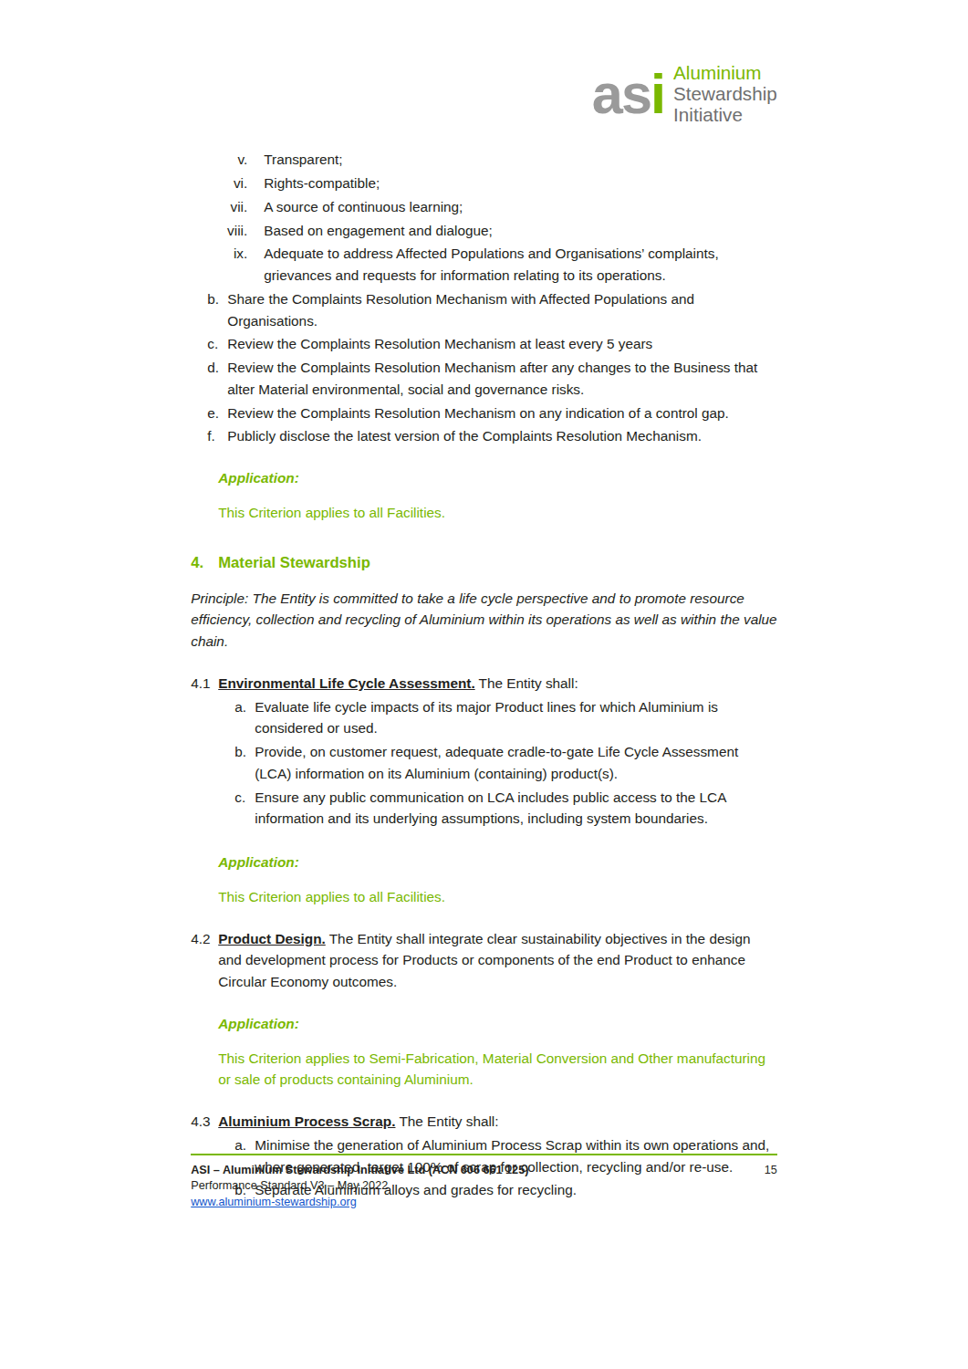asi
Aluminium
Stewardship
Initiative
v. Transparent;
vi. Rights-compatible;
vii. A source of continuous learning;
viii. Based on engagement and dialogue;
ix. Adequate to address Affected Populations and Organisations’ complaints, grievances and requests for information relating to its operations.
b. Share the Complaints Resolution Mechanism with Affected Populations and Organisations.
c. Review the Complaints Resolution Mechanism at least every 5 years
d. Review the Complaints Resolution Mechanism after any changes to the Business that alter Material environmental, social and governance risks.
e. Review the Complaints Resolution Mechanism on any indication of a control gap.
f. Publicly disclose the latest version of the Complaints Resolution Mechanism.
Application:
This Criterion applies to all Facilities.
4. Material Stewardship
Principle: The Entity is committed to take a life cycle perspective and to promote resource efficiency, collection and recycling of Aluminium within its operations as well as within the value chain.
4.1
Environmental Life Cycle Assessment. The Entity shall:
a. Evaluate life cycle impacts of its major Product lines for which Aluminium is considered or used.
b. Provide, on customer request, adequate cradle-to-gate Life Cycle Assessment (LCA) information on its Aluminium (containing) product(s).
c. Ensure any public communication on LCA includes public access to the LCA information and its underlying assumptions, including system boundaries.
Application:
This Criterion applies to all Facilities.
4.2
Product Design. The Entity shall integrate clear sustainability objectives in the design and development process for Products or components of the end Product to enhance Circular Economy outcomes.
Application:
This Criterion applies to Semi-Fabrication, Material Conversion and Other manufacturing or sale of products containing Aluminium.
4.3
Aluminium Process Scrap. The Entity shall:
a. Minimise the generation of Aluminium Process Scrap within its own operations and, where generated, target 100% of scrap for collection, recycling and/or re-use.
b. Separate Aluminium alloys and grades for recycling.
ASI – Aluminium Stewardship Initiative Ltd (ACN 606 661 125)
Performance Standard V3 – May 2022
www.aluminium-stewardship.org
15